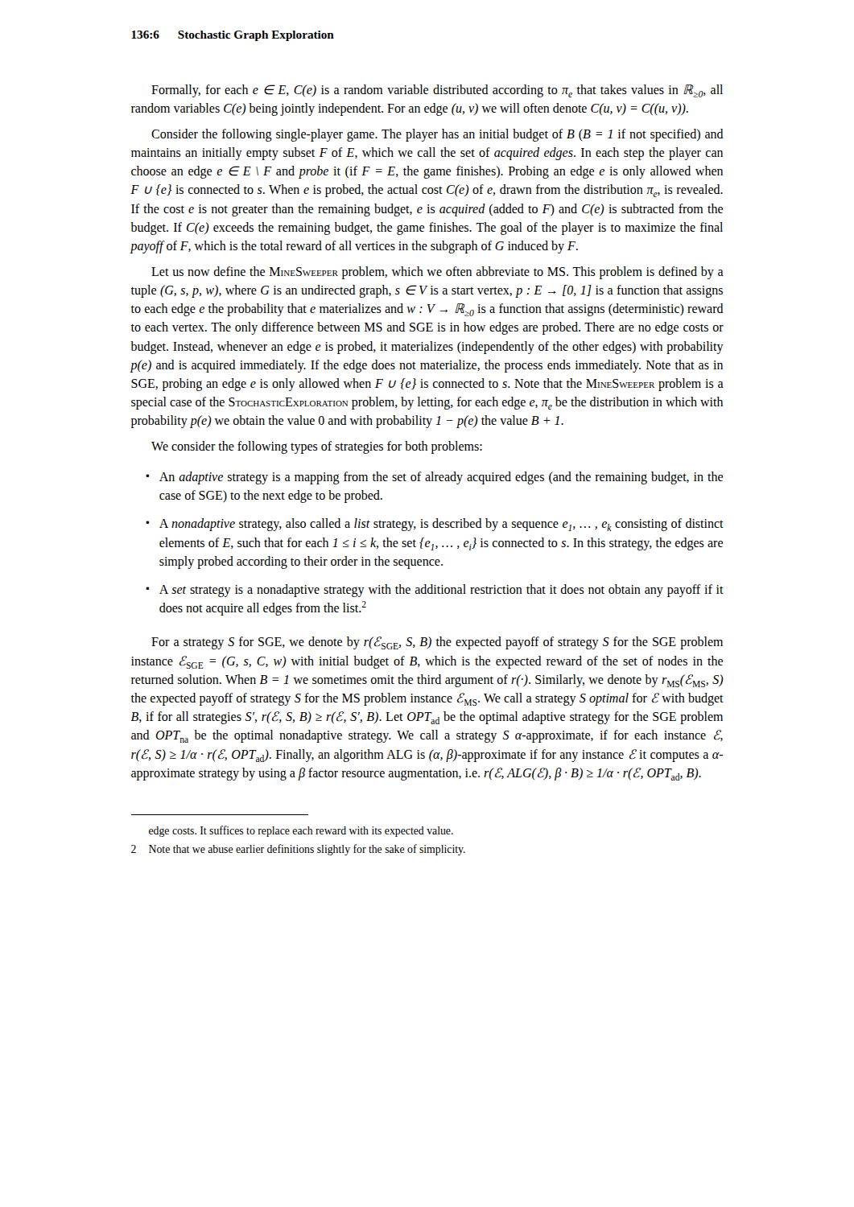136:6 Stochastic Graph Exploration
Formally, for each e ∈ E, C(e) is a random variable distributed according to πe that takes values in ℝ≥0, all random variables C(e) being jointly independent. For an edge (u, v) we will often denote C(u, v) = C((u, v)).
Consider the following single-player game. The player has an initial budget of B (B = 1 if not specified) and maintains an initially empty subset F of E, which we call the set of acquired edges. In each step the player can choose an edge e ∈ E \ F and probe it (if F = E, the game finishes). Probing an edge e is only allowed when F ∪ {e} is connected to s. When e is probed, the actual cost C(e) of e, drawn from the distribution πe, is revealed. If the cost e is not greater than the remaining budget, e is acquired (added to F) and C(e) is subtracted from the budget. If C(e) exceeds the remaining budget, the game finishes. The goal of the player is to maximize the final payoff of F, which is the total reward of all vertices in the subgraph of G induced by F.
Let us now define the Mine Sweeper problem, which we often abbreviate to MS. This problem is defined by a tuple (G, s, p, w), where G is an undirected graph, s ∈ V is a start vertex, p : E → [0, 1] is a function that assigns to each edge e the probability that e materializes and w : V → ℝ≥0 is a function that assigns (deterministic) reward to each vertex. The only difference between MS and SGE is in how edges are probed. There are no edge costs or budget. Instead, whenever an edge e is probed, it materializes (independently of the other edges) with probability p(e) and is acquired immediately. If the edge does not materialize, the process ends immediately. Note that as in SGE, probing an edge e is only allowed when F ∪ {e} is connected to s. Note that the Mine Sweeper problem is a special case of the Stochastic Exploration problem, by letting, for each edge e, πe be the distribution in which with probability p(e) we obtain the value 0 and with probability 1 − p(e) the value B + 1.
We consider the following types of strategies for both problems:
An adaptive strategy is a mapping from the set of already acquired edges (and the remaining budget, in the case of SGE) to the next edge to be probed.
A nonadaptive strategy, also called a list strategy, is described by a sequence e1, … , ek consisting of distinct elements of E, such that for each 1 ≤ i ≤ k, the set {e1, … , ei} is connected to s. In this strategy, the edges are simply probed according to their order in the sequence.
A set strategy is a nonadaptive strategy with the additional restriction that it does not obtain any payoff if it does not acquire all edges from the list.2
For a strategy S for SGE, we denote by r(ℰSGE, S, B) the expected payoff of strategy S for the SGE problem instance ℰSGE = (G, s, C, w) with initial budget of B, which is the expected reward of the set of nodes in the returned solution. When B = 1 we sometimes omit the third argument of r(·). Similarly, we denote by rMS(ℰMS, S) the expected payoff of strategy S for the MS problem instance ℰMS. We call a strategy S optimal for ℰ with budget B, if for all strategies S′, r(ℰ, S, B) ≥ r(ℰ, S′, B). Let OPTad be the optimal adaptive strategy for the SGE problem and OPTna be the optimal nonadaptive strategy. We call a strategy S α-approximate, if for each instance ℰ, r(ℰ, S) ≥ 1/α · r(ℰ, OPTad). Finally, an algorithm ALG is (α, β)-approximate if for any instance ℰ it computes a α-approximate strategy by using a β factor resource augmentation, i.e. r(ℰ, ALG(ℰ), β · B) ≥ 1/α · r(ℰ, OPTad, B).
edge costs. It suffices to replace each reward with its expected value.
2 Note that we abuse earlier definitions slightly for the sake of simplicity.